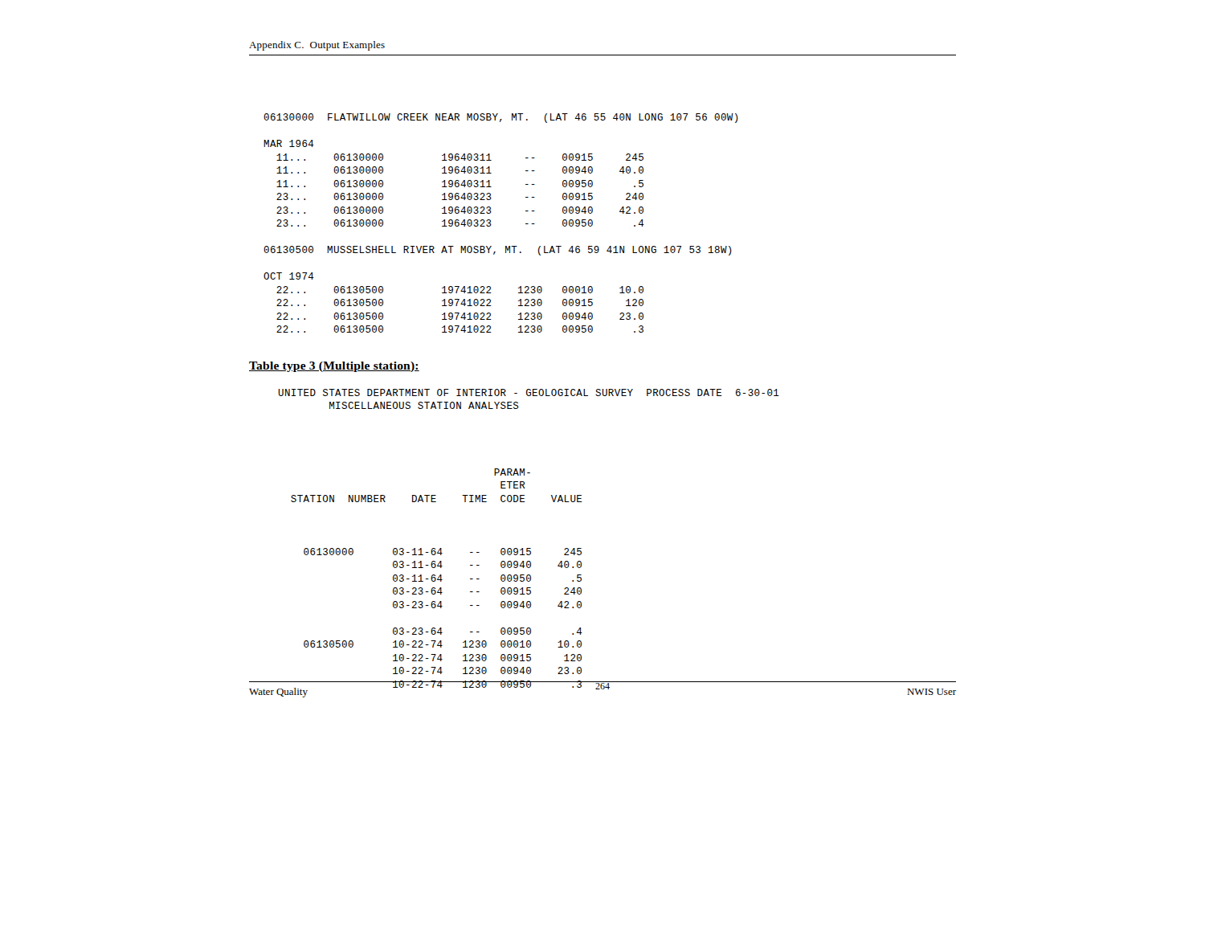Appendix C. Output Examples
06130000  FLATWILLOW CREEK NEAR MOSBY, MT.  (LAT 46 55 40N LONG 107 56 00W)

MAR 1964
  11...    06130000         19640311     --    00915     245
  11...    06130000         19640311     --    00940    40.0
  11...    06130000         19640311     --    00950      .5
  23...    06130000         19640323     --    00915     240
  23...    06130000         19640323     --    00940    42.0
  23...    06130000         19640323     --    00950      .4

06130500  MUSSELSHELL RIVER AT MOSBY, MT.  (LAT 46 59 41N LONG 107 53 18W)

OCT 1974
  22...    06130500         19741022    1230   00010    10.0
  22...    06130500         19741022    1230   00915     120
  22...    06130500         19741022    1230   00940    23.0
  22...    06130500         19741022    1230   00950      .3
Table type 3 (Multiple station):
UNITED STATES DEPARTMENT OF INTERIOR - GEOLOGICAL SURVEY  PROCESS DATE  6-30-01
        MISCELLANEOUS STATION ANALYSES




                                  PARAM-
                                   ETER
  STATION  NUMBER    DATE    TIME  CODE    VALUE



    06130000      03-11-64    --   00915     245
                  03-11-64    --   00940    40.0
                  03-11-64    --   00950      .5
                  03-23-64    --   00915     240
                  03-23-64    --   00940    42.0

                  03-23-64    --   00950      .4
    06130500      10-22-74   1230  00010    10.0
                  10-22-74   1230  00915     120
                  10-22-74   1230  00940    23.0
                  10-22-74   1230  00950      .3
Water Quality
264
NWIS User